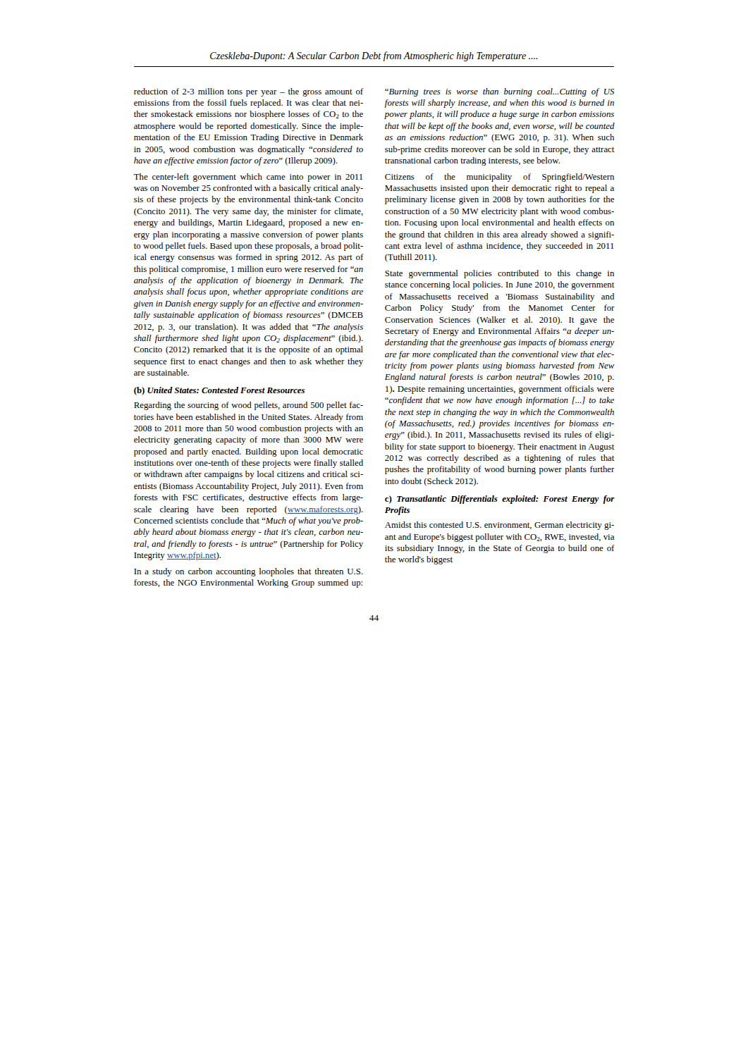Czeskleba-Dupont: A Secular Carbon Debt from Atmospheric high Temperature ....
reduction of 2-3 million tons per year – the gross amount of emissions from the fossil fuels replaced. It was clear that neither smokestack emissions nor biosphere losses of CO2 to the atmosphere would be reported domestically. Since the implementation of the EU Emission Trading Directive in Denmark in 2005, wood combustion was dogmatically “considered to have an effective emission factor of zero” (Illerup 2009).
The center-left government which came into power in 2011 was on November 25 confronted with a basically critical analysis of these projects by the environmental think-tank Concito (Concito 2011). The very same day, the minister for climate, energy and buildings, Martin Lidegaard, proposed a new energy plan incorporating a massive conversion of power plants to wood pellet fuels. Based upon these proposals, a broad political energy consensus was formed in spring 2012. As part of this political compromise, 1 million euro were reserved for “an analysis of the application of bioenergy in Denmark. The analysis shall focus upon, whether appropriate conditions are given in Danish energy supply for an effective and environmentally sustainable application of biomass resources” (DMCEB 2012, p. 3, our translation). It was added that “The analysis shall furthermore shed light upon CO2 displacement” (ibid.). Concito (2012) remarked that it is the opposite of an optimal sequence first to enact changes and then to ask whether they are sustainable.
(b) United States: Contested Forest Resources
Regarding the sourcing of wood pellets, around 500 pellet factories have been established in the United States. Already from 2008 to 2011 more than 50 wood combustion projects with an electricity generating capacity of more than 3000 MW were proposed and partly enacted. Building upon local democratic institutions over one-tenth of these projects were finally stalled or withdrawn after campaigns by local citizens and critical scientists (Biomass Accountability Project, July 2011). Even from forests with FSC certificates, destructive effects from large-scale clearing have been reported (www.maforests.org). Concerned scientists conclude that “Much of what you've probably heard about biomass energy - that it's clean, carbon neutral, and friendly to forests - is untrue” (Partnership for Policy Integrity www.pfpi.net).
In a study on carbon accounting loopholes that threaten U.S. forests, the NGO Environmental Working Group summed up: “Burning trees is worse than burning coal...Cutting of US forests will sharply increase, and when this wood is burned in power plants, it will produce a huge surge in carbon emissions that will be kept off the books and, even worse, will be counted as an emissions reduction” (EWG 2010, p. 31). When such sub-prime credits moreover can be sold in Europe, they attract transnational carbon trading interests, see below.
Citizens of the municipality of Springfield/Western Massachusetts insisted upon their democratic right to repeal a preliminary license given in 2008 by town authorities for the construction of a 50 MW electricity plant with wood combustion. Focusing upon local environmental and health effects on the ground that children in this area already showed a significant extra level of asthma incidence, they succeeded in 2011 (Tuthill 2011).
State governmental policies contributed to this change in stance concerning local policies. In June 2010, the government of Massachusetts received a 'Biomass Sustainability and Carbon Policy Study' from the Manomet Center for Conservation Sciences (Walker et al. 2010). It gave the Secretary of Energy and Environmental Affairs “a deeper understanding that the greenhouse gas impacts of biomass energy are far more complicated than the conventional view that electricity from power plants using biomass harvested from New England natural forests is carbon neutral” (Bowles 2010, p. 1). Despite remaining uncertainties, government officials were “confident that we now have enough information [...] to take the next step in changing the way in which the Commonwealth (of Massachusetts, red.) provides incentives for biomass energy” (ibid.). In 2011, Massachusetts revised its rules of eligibility for state support to bioenergy. Their enactment in August 2012 was correctly described as a tightening of rules that pushes the profitability of wood burning power plants further into doubt (Scheck 2012).
c) Transatlantic Differentials exploited: Forest Energy for Profits
Amidst this contested U.S. environment, German electricity giant and Europe's biggest polluter with CO2, RWE, invested, via its subsidiary Innogy, in the State of Georgia to build one of the world's biggest
44